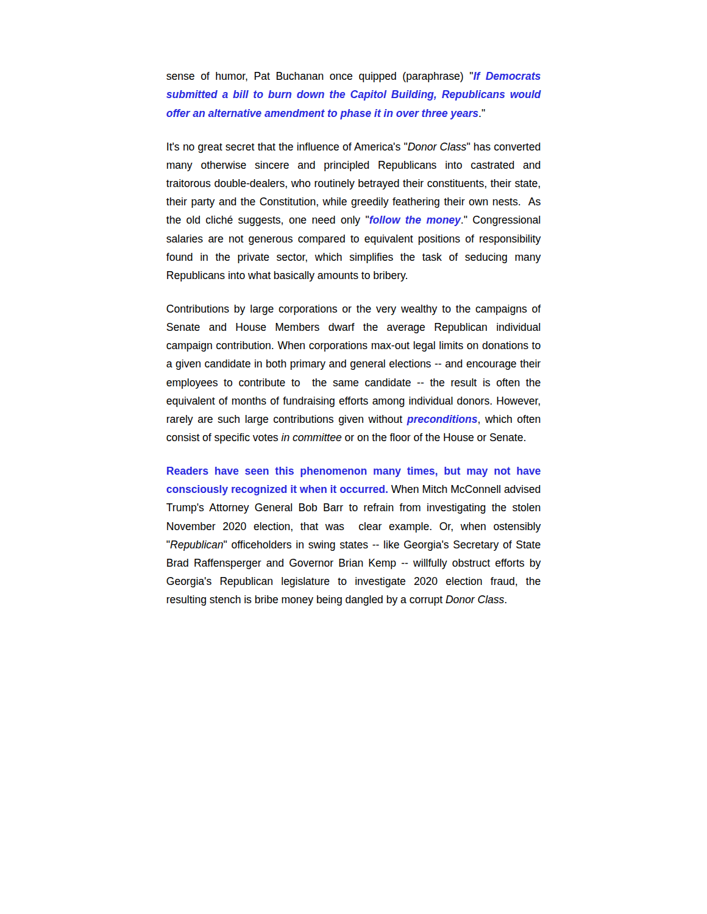sense of humor, Pat Buchanan once quipped (paraphrase) "If Democrats submitted a bill to burn down the Capitol Building, Republicans would offer an alternative amendment to phase it in over three years."
It's no great secret that the influence of America's "Donor Class" has converted many otherwise sincere and principled Republicans into castrated and traitorous double-dealers, who routinely betrayed their constituents, their state, their party and the Constitution, while greedily feathering their own nests. As the old cliché suggests, one need only "follow the money." Congressional salaries are not generous compared to equivalent positions of responsibility found in the private sector, which simplifies the task of seducing many Republicans into what basically amounts to bribery.
Contributions by large corporations or the very wealthy to the campaigns of Senate and House Members dwarf the average Republican individual campaign contribution. When corporations max-out legal limits on donations to a given candidate in both primary and general elections -- and encourage their employees to contribute to the same candidate -- the result is often the equivalent of months of fundraising efforts among individual donors. However, rarely are such large contributions given without preconditions, which often consist of specific votes in committee or on the floor of the House or Senate.
Readers have seen this phenomenon many times, but may not have consciously recognized it when it occurred. When Mitch McConnell advised Trump's Attorney General Bob Barr to refrain from investigating the stolen November 2020 election, that was clear example. Or, when ostensibly "Republican" officeholders in swing states -- like Georgia's Secretary of State Brad Raffensperger and Governor Brian Kemp -- willfully obstruct efforts by Georgia's Republican legislature to investigate 2020 election fraud, the resulting stench is bribe money being dangled by a corrupt Donor Class.